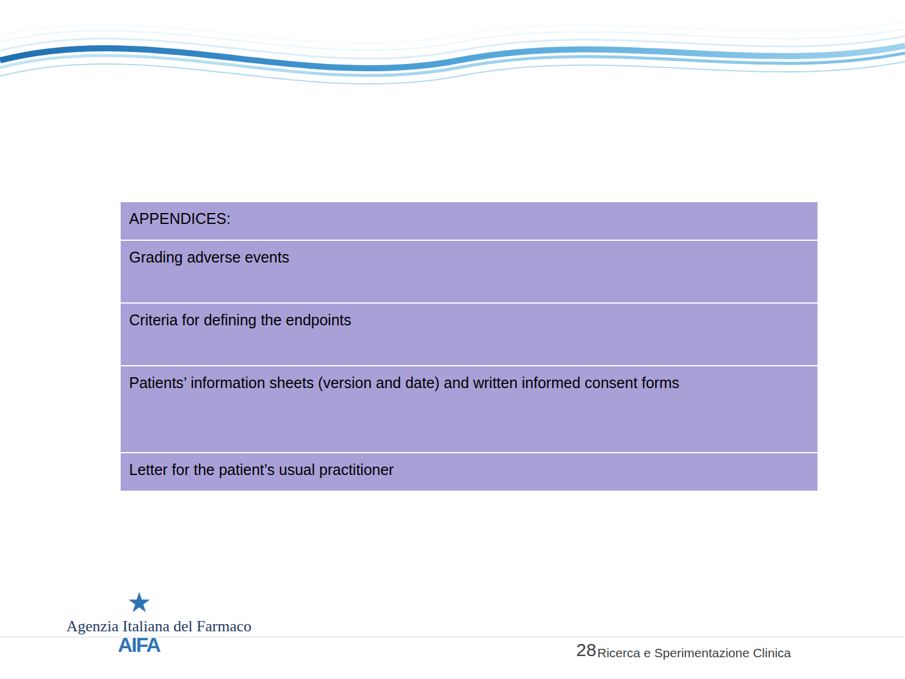| APPENDICES: |
| Grading adverse events |
| Criteria for defining the endpoints |
| Patients’ information sheets (version and date) and written informed consent forms |
| Letter for the patient’s usual practitioner |
★
Agenzia Italiana del Farmaco
AIFA
28
Ricerca e Sperimentazione Clinica